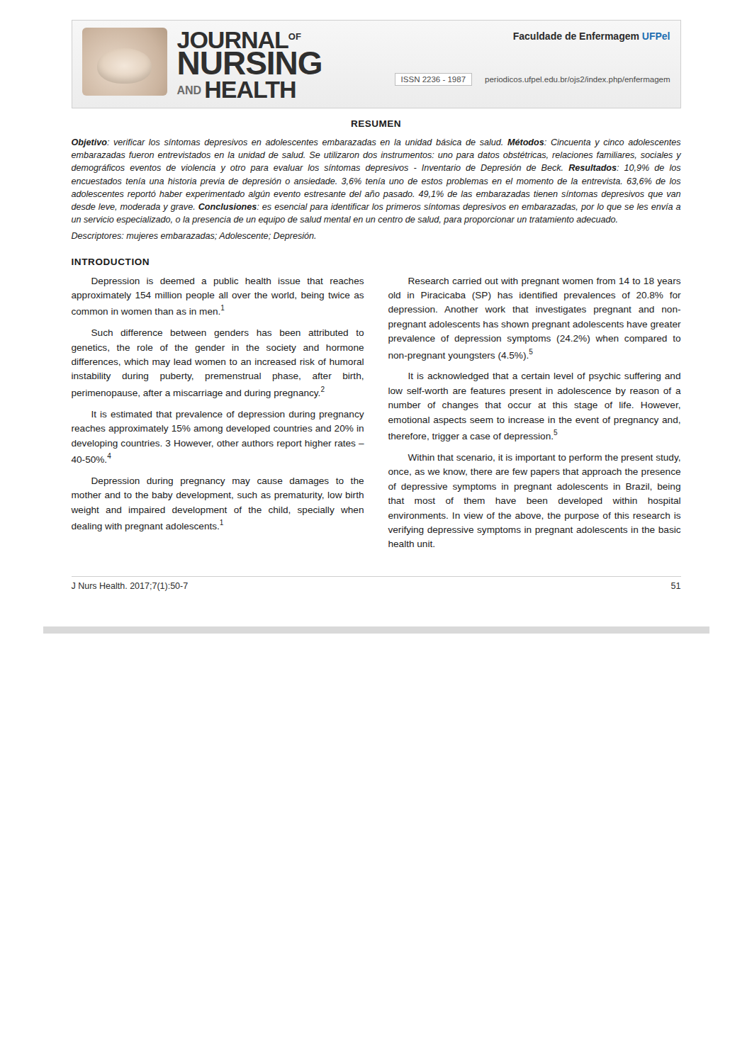JOURNALOF
NURSING
ANDHEALTH
Faculdade de Enfermagem UFPel
ISSN 2236 - 1987 periodicos.ufpel.edu.br/ojs2/index.php/enfermagem
RESUMEN
Objetivo: verificar los síntomas depresivos en adolescentes embarazadas en la unidad básica de salud. Métodos: Cincuenta y cinco adolescentes embarazadas fueron entrevistados en la unidad de salud. Se utilizaron dos instrumentos: uno para datos obstétricas, relaciones familiares, sociales y demográficos eventos de violencia y otro para evaluar los síntomas depresivos - Inventario de Depresión de Beck. Resultados: 10,9% de los encuestados tenía una historia previa de depresión o ansiedade. 3,6% tenía uno de estos problemas en el momento de la entrevista. 63,6% de los adolescentes reportó haber experimentado algún evento estresante del año pasado. 49,1% de las embarazadas tienen síntomas depresivos que van desde leve, moderada y grave. Conclusiones: es esencial para identificar los primeros síntomas depresivos en embarazadas, por lo que se les envía a un servicio especializado, o la presencia de un equipo de salud mental en un centro de salud, para proporcionar un tratamiento adecuado.
Descriptores: mujeres embarazadas; Adolescente; Depresión.
INTRODUCTION
Depression is deemed a public health issue that reaches approximately 154 million people all over the world, being twice as common in women than as in men.1
Such difference between genders has been attributed to genetics, the role of the gender in the society and hormone differences, which may lead women to an increased risk of humoral instability during puberty, premenstrual phase, after birth, perimenopause, after a miscarriage and during pregnancy.2
It is estimated that prevalence of depression during pregnancy reaches approximately 15% among developed countries and 20% in developing countries. 3 However, other authors report higher rates – 40-50%.4
Depression during pregnancy may cause damages to the mother and to the baby development, such as prematurity, low birth weight and impaired development of the child, specially when dealing with pregnant adolescents.1
Research carried out with pregnant women from 14 to 18 years old in Piracicaba (SP) has identified prevalences of 20.8% for depression. Another work that investigates pregnant and non-pregnant adolescents has shown pregnant adolescents have greater prevalence of depression symptoms (24.2%) when compared to non-pregnant youngsters (4.5%).5
It is acknowledged that a certain level of psychic suffering and low self-worth are features present in adolescence by reason of a number of changes that occur at this stage of life. However, emotional aspects seem to increase in the event of pregnancy and, therefore, trigger a case of depression.5
Within that scenario, it is important to perform the present study, once, as we know, there are few papers that approach the presence of depressive symptoms in pregnant adolescents in Brazil, being that most of them have been developed within hospital environments. In view of the above, the purpose of this research is verifying depressive symptoms in pregnant adolescents in the basic health unit.
J Nurs Health. 2017;7(1):50-7
51